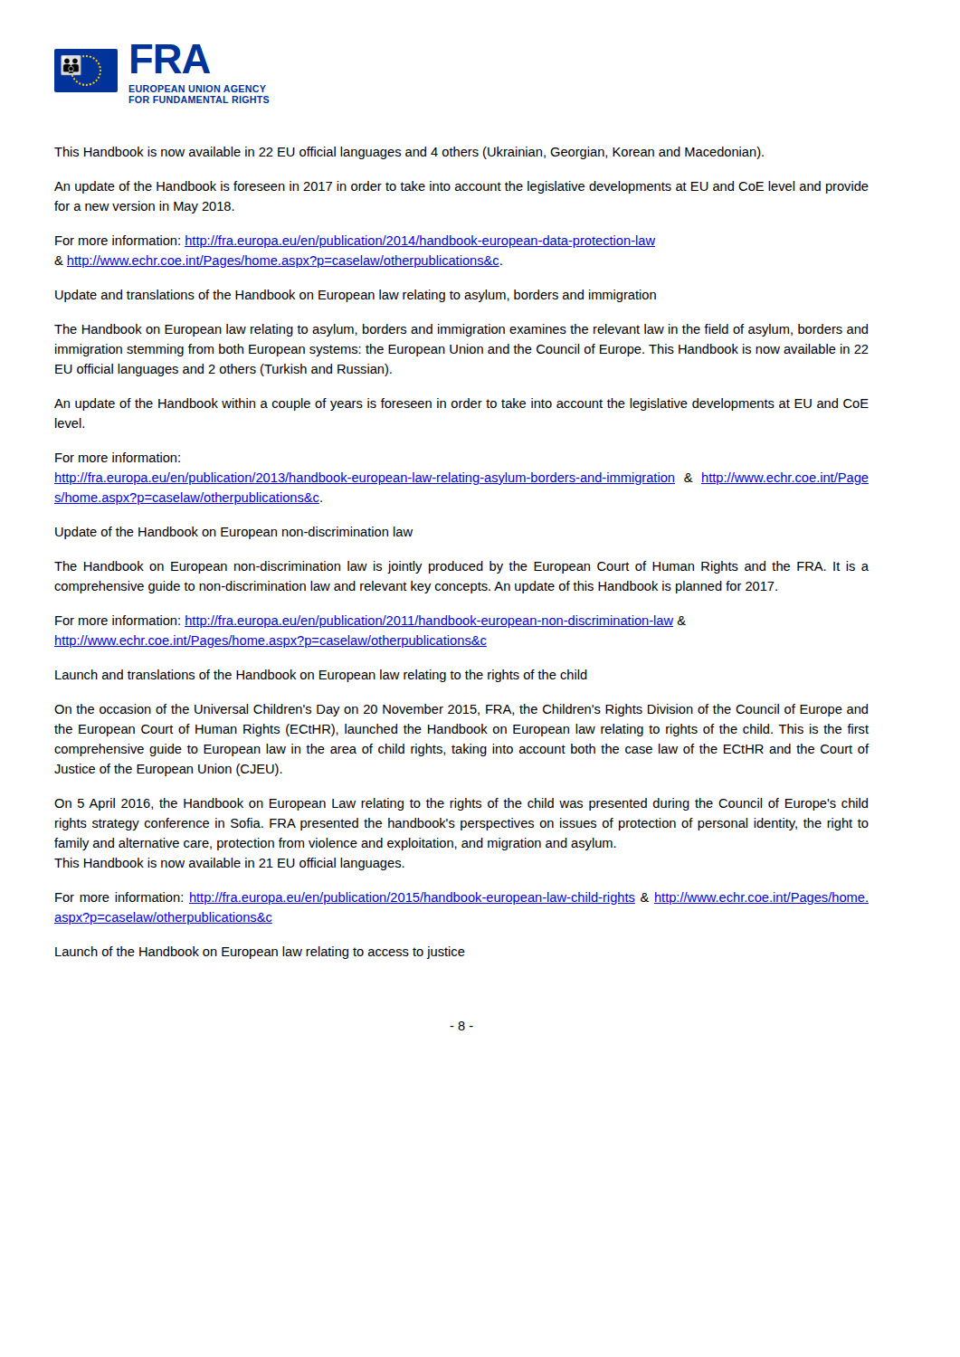👪
FRA
EUROPEAN UNION AGENCY
FOR FUNDAMENTAL RIGHTS
This Handbook is now available in 22 EU official languages and 4 others (Ukrainian, Georgian, Korean and Macedonian).
An update of the Handbook is foreseen in 2017 in order to take into account the legislative developments at EU and CoE level and provide for a new version in May 2018.
For more information: http://fra.europa.eu/en/publication/2014/handbook-european-data-protection-law
& http://www.echr.coe.int/Pages/home.aspx?p=caselaw/otherpublications&c.
Update and translations of the Handbook on European law relating to asylum, borders and immigration
The Handbook on European law relating to asylum, borders and immigration examines the relevant law in the field of asylum, borders and immigration stemming from both European systems: the European Union and the Council of Europe. This Handbook is now available in 22 EU official languages and 2 others (Turkish and Russian).
An update of the Handbook within a couple of years is foreseen in order to take into account the legislative developments at EU and CoE level.
For more information:
http://fra.europa.eu/en/publication/2013/handbook-european-law-relating-asylum-borders-and-immigration & http://www.echr.coe.int/Pages/home.aspx?p=caselaw/otherpublications&c.
Update of the Handbook on European non-discrimination law
The Handbook on European non-discrimination law is jointly produced by the European Court of Human Rights and the FRA. It is a comprehensive guide to non-discrimination law and relevant key concepts. An update of this Handbook is planned for 2017.
For more information: http://fra.europa.eu/en/publication/2011/handbook-european-non-discrimination-law &
http://www.echr.coe.int/Pages/home.aspx?p=caselaw/otherpublications&c
Launch and translations of the Handbook on European law relating to the rights of the child
On the occasion of the Universal Children's Day on 20 November 2015, FRA, the Children's Rights Division of the Council of Europe and the European Court of Human Rights (ECtHR), launched the Handbook on European law relating to rights of the child. This is the first comprehensive guide to European law in the area of child rights, taking into account both the case law of the ECtHR and the Court of Justice of the European Union (CJEU).
On 5 April 2016, the Handbook on European Law relating to the rights of the child was presented during the Council of Europe's child rights strategy conference in Sofia. FRA presented the handbook's perspectives on issues of protection of personal identity, the right to family and alternative care, protection from violence and exploitation, and migration and asylum.
This Handbook is now available in 21 EU official languages.
For more information: http://fra.europa.eu/en/publication/2015/handbook-european-law-child-rights & http://www.echr.coe.int/Pages/home.aspx?p=caselaw/otherpublications&c
Launch of the Handbook on European law relating to access to justice
- 8 -